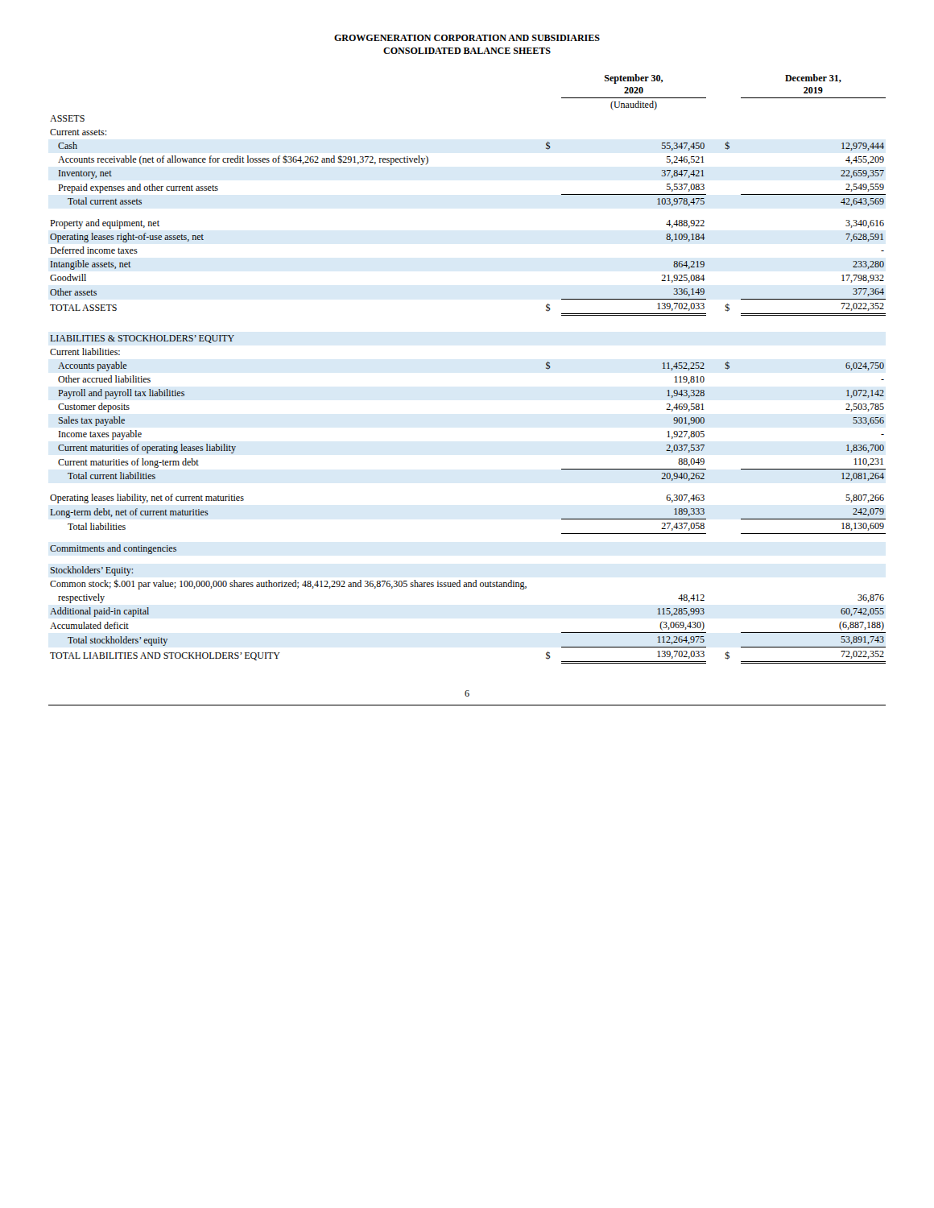GROWGENERATION CORPORATION AND SUBSIDIARIES
CONSOLIDATED BALANCE SHEETS
| | | September 30, 2020 | | | December 31, 2019 |
| | | (Unaudited) | | | |
| ASSETS | | | | | |
| Current assets: | | | | | |
| Cash | $ | 55,347,450 | | $ | 12,979,444 |
| Accounts receivable (net of allowance for credit losses of $364,262 and $291,372, respectively) | | 5,246,521 | | | 4,455,209 |
| Inventory, net | | 37,847,421 | | | 22,659,357 |
| Prepaid expenses and other current assets | | 5,537,083 | | | 2,549,559 |
| Total current assets | | 103,978,475 | | | 42,643,569 |
| Property and equipment, net | | 4,488,922 | | | 3,340,616 |
| Operating leases right-of-use assets, net | | 8,109,184 | | | 7,628,591 |
| Deferred income taxes | | | | | - |
| Intangible assets, net | | 864,219 | | | 233,280 |
| Goodwill | | 21,925,084 | | | 17,798,932 |
| Other assets | | 336,149 | | | 377,364 |
| TOTAL ASSETS | $ | 139,702,033 | | $ | 72,022,352 |
| LIABILITIES & STOCKHOLDERS’ EQUITY | | | | | |
| Current liabilities: | | | | | |
| Accounts payable | $ | 11,452,252 | | $ | 6,024,750 |
| Other accrued liabilities | | 119,810 | | | - |
| Payroll and payroll tax liabilities | | 1,943,328 | | | 1,072,142 |
| Customer deposits | | 2,469,581 | | | 2,503,785 |
| Sales tax payable | | 901,900 | | | 533,656 |
| Income taxes payable | | 1,927,805 | | | - |
| Current maturities of operating leases liability | | 2,037,537 | | | 1,836,700 |
| Current maturities of long-term debt | | 88,049 | | | 110,231 |
| Total current liabilities | | 20,940,262 | | | 12,081,264 |
| Operating leases liability, net of current maturities | | 6,307,463 | | | 5,807,266 |
| Long-term debt, net of current maturities | | 189,333 | | | 242,079 |
| Total liabilities | | 27,437,058 | | | 18,130,609 |
| Commitments and contingencies | | | | | |
| Stockholders’ Equity: | | | | | |
| Common stock; $.001 par value; 100,000,000 shares authorized; 48,412,292 and 36,876,305 shares issued and outstanding, | | | | | |
| respectively | | 48,412 | | | 36,876 |
| Additional paid-in capital | | 115,285,993 | | | 60,742,055 |
| Accumulated deficit | | (3,069,430) | | | (6,887,188) |
| Total stockholders’ equity | | 112,264,975 | | | 53,891,743 |
| TOTAL LIABILITIES AND STOCKHOLDERS’ EQUITY | $ | 139,702,033 | | $ | 72,022,352 |
6